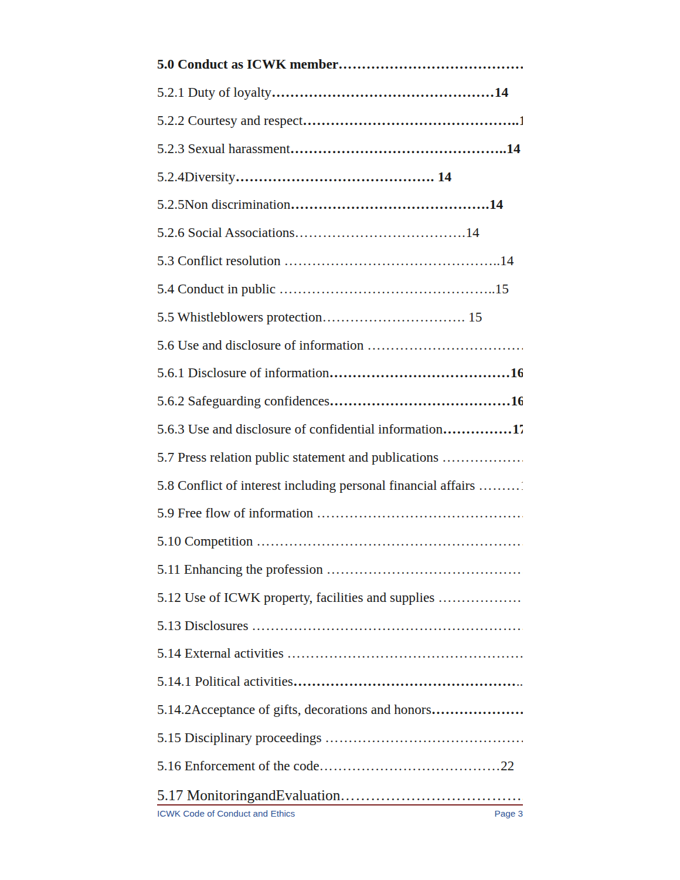5.0 Conduct as ICWK member………………………………………. 13
5.2.1 Duty of loyalty…………………………………………14
5.2.2 Courtesy and respect……………………………………….. 14
5.2.3 Sexual harassment……………………………………….. 14
5.2.4Diversity……………………………………. 14
5.2.5Non discrimination……………………………………. 14
5.2.6 Social Associations………………………………. 14
5.3 Conflict resolution ………………………………………..14
5.4 Conduct in public ………………………………………..15
5.5 Whistleblowers protection…………………………. 15
5.6 Use and disclosure of information ………………………………15
5.6.1 Disclosure of information…………………………………16
5.6.2 Safeguarding confidences…………………………………16
5.6.3 Use and disclosure of confidential information……………17
5.7 Press relation public statement and publications ………………17
5.8 Conflict of interest including personal financial affairs ………18
5.9 Free flow of information ………………………………………..19
5.10 Competition ……………………………………………………19
5.11 Enhancing the profession ………………………………………..20
5.12 Use of ICWK property, facilities and supplies ……………………20
5.13 Disclosures ……………………………………………………21
5.14 External activities ……………………………………………………21
5.14.1 Political activities…………………………………………..21
5.14.2Acceptance of gifts, decorations and honors…………………..21
5.15 Disciplinary proceedings …………………………………………..21
5.16 Enforcement of the code…………………………………22
5.17 MonitoringandEvaluation………………………………......23
ICWK Code of Conduct and Ethics Page 3